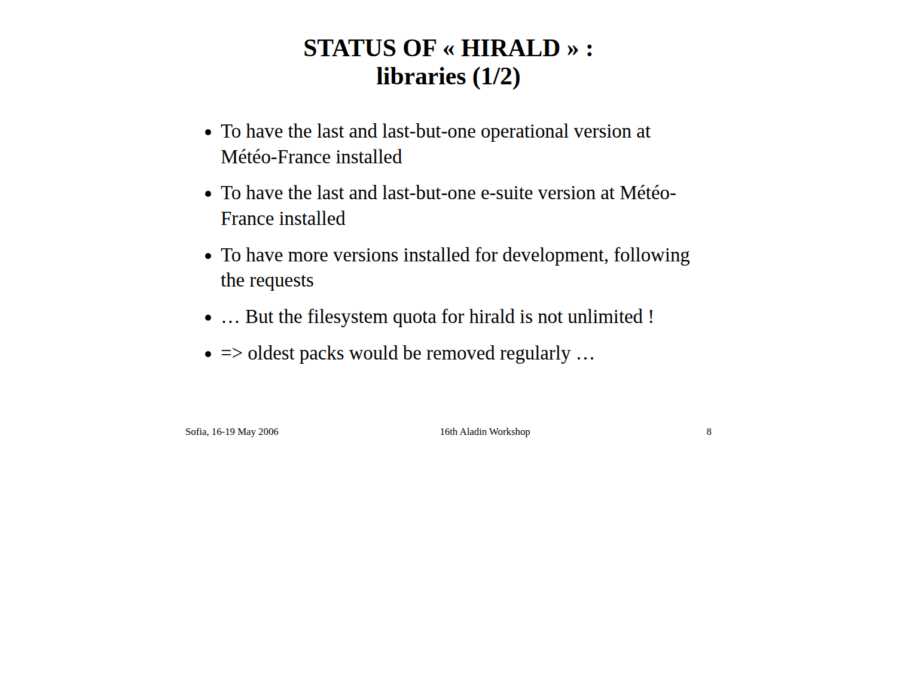STATUS OF « HIRALD » :
libraries (1/2)
To have the last and last-but-one operational version at Météo-France installed
To have the last and last-but-one e-suite version at Météo-France installed
To have more versions installed for development, following the requests
… But the filesystem quota for hirald is not unlimited !
=> oldest packs would be removed regularly …
Sofia, 16-19 May 2006 16th Aladin Workshop 8